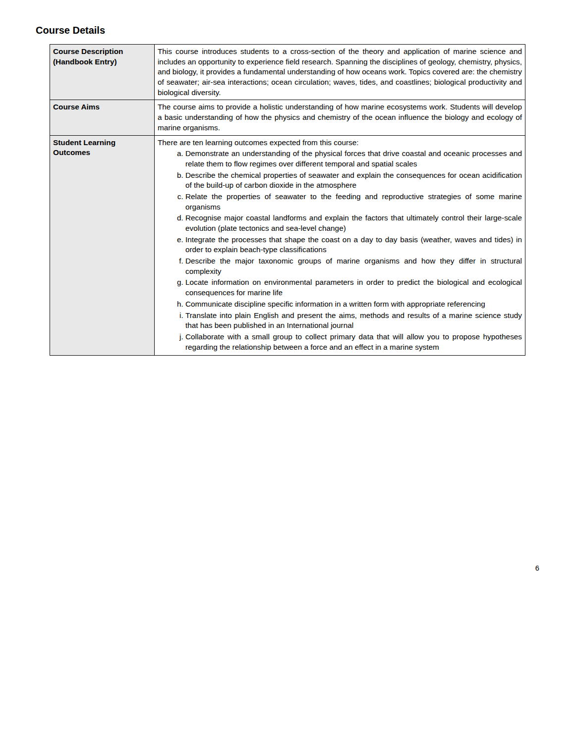Course Details
| Course Description (Handbook Entry) | This course introduces students to a cross-section of the theory and application of marine science and includes an opportunity to experience field research. Spanning the disciplines of geology, chemistry, physics, and biology, it provides a fundamental understanding of how oceans work. Topics covered are: the chemistry of seawater; air-sea interactions; ocean circulation; waves, tides, and coastlines; biological productivity and biological diversity. |
| Course Aims | The course aims to provide a holistic understanding of how marine ecosystems work. Students will develop a basic understanding of how the physics and chemistry of the ocean influence the biology and ecology of marine organisms. |
| Student Learning Outcomes | There are ten learning outcomes expected from this course: Demonstrate an understanding of the physical forces that drive coastal and oceanic processes and relate them to flow regimes over different temporal and spatial scales Describe the chemical properties of seawater and explain the consequences for ocean acidification of the build-up of carbon dioxide in the atmosphere Relate the properties of seawater to the feeding and reproductive strategies of some marine organisms Recognise major coastal landforms and explain the factors that ultimately control their large-scale evolution (plate tectonics and sea-level change) Integrate the processes that shape the coast on a day to day basis (weather, waves and tides) in order to explain beach-type classifications Describe the major taxonomic groups of marine organisms and how they differ in structural complexity Locate information on environmental parameters in order to predict the biological and ecological consequences for marine life Communicate discipline specific information in a written form with appropriate referencing Translate into plain English and present the aims, methods and results of a marine science study that has been published in an International journal Collaborate with a small group to collect primary data that will allow you to propose hypotheses regarding the relationship between a force and an effect in a marine system |
6